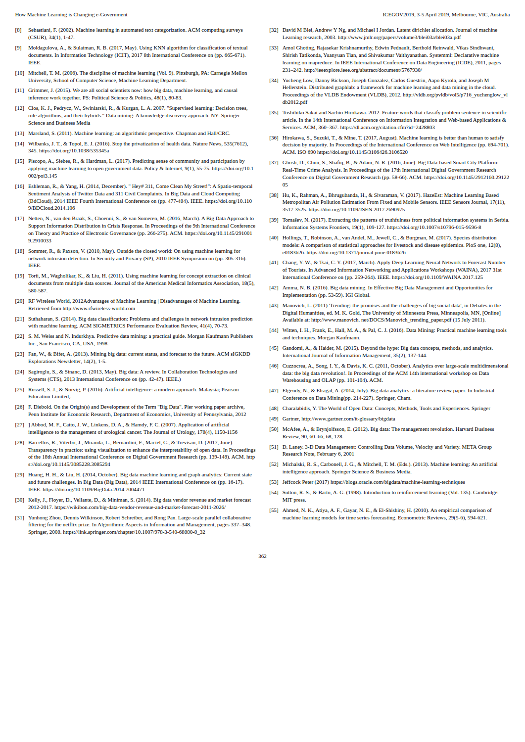How Machine Learning is Changing e-Government
ICEGOV2019, 3-5 April 2019, Melbourne, VIC, Australia
[8] Sebastiani, F. (2002). Machine learning in automated text categorization. ACM computing surveys (CSUR), 34(1), 1-47.
[9] Moldagulova, A., & Sulaiman, R. B. (2017, May). Using KNN algorithm for classification of textual documents. In Information Technology (ICIT), 2017 8th International Conference on (pp. 665-671). IEEE.
[10] Mitchell, T. M. (2006). The discipline of machine learning (Vol. 9). Pittsburgh, PA: Carnegie Mellon University, School of Computer Science, Machine Learning Department.
[11] Grimmer, J. (2015). We are all social scientists now: how big data, machine learning, and causal inference work together. PS: Political Science & Politics, 48(1), 80-83.
[12] Cios, K. J., Pedrycz, W., Swiniarski, R., & Kurgan, L. A. 2007. "Supervised learning: Decision trees, rule algorithms, and their hybrids." Data mining: A knowledge discovery approach. NY: Springer Science and Business Media
[13] Marsland, S. (2011). Machine learning: an algorithmic perspective. Chapman and Hall/CRC.
[14] Wilbanks, J. T., & Topol, E. J. (2016). Stop the privatization of health data. Nature News, 535(7612), 345. https://doi.org/10.1038/535345a
[15] Piscopo, A., Siebes, R., & Hardman, L. (2017). Predicting sense of community and participation by applying machine learning to open government data. Policy & Internet, 9(1), 55-75. https://doi.org/10.1002/poi3.145
[16] Eshleman, R., & Yang, H. (2014, December). " Hey# 311, Come Clean My Street!": A Spatio-temporal Sentiment Analysis of Twitter Data and 311 Civil Complaints. In Big Data and Cloud Computing (BdCloud), 2014 IEEE Fourth International Conference on (pp. 477-484). IEEE. https://doi.org/10.1109/BDCloud.2014.106
[17] Netten, N., van den Braak, S., Choenni, S., & van Someren, M. (2016, March). A Big Data Approach to Support Information Distribution in Crisis Response. In Proceedings of the 9th International Conference on Theory and Practice of Electronic Governance (pp. 266-275). ACM. https://doi.org/10.1145/2910019.2910033
[18] Sommer, R., & Paxson, V. (2010, May). Outside the closed world: On using machine learning for network intrusion detection. In Security and Privacy (SP), 2010 IEEE Symposium on (pp. 305-316). IEEE.
[19] Torii, M., Wagholikar, K., & Liu, H. (2011). Using machine learning for concept extraction on clinical documents from multiple data sources. Journal of the American Medical Informatics Association, 18(5), 580-587.
[20] RF Wireless World, 2012Advantages of Machine Learning | Disadvantages of Machine Learning. Retrieved from http://www.rfwireless-world.com
[21] Suthaharan, S. (2014). Big data classification: Problems and challenges in network intrusion prediction with machine learning. ACM SIGMETRICS Performance Evaluation Review, 41(4), 70-73.
[22] S. M. Weiss and N. Indurkhya. Predictive data mining: a practical guide. Morgan Kaufmann Publishers Inc., San Francisco, CA, USA, 1998.
[23] Fan, W., & Bifet, A. (2013). Mining big data: current status, and forecast to the future. ACM sIGKDD Explorations Newsletter, 14(2), 1-5.
[24] Sagiroglu, S., & Sinanc, D. (2013, May). Big data: A review. In Collaboration Technologies and Systems (CTS), 2013 International Conference on (pp. 42-47). IEEE.)
[25] Russell, S. J., & Norvig, P. (2016). Artificial intelligence: a modern approach. Malaysia; Pearson Education Limited,.
[26] F. Diebold. On the Origin(s) and Development of the Term "Big Data". Pier working paper archive, Penn Institute for Economic Research, Department of Economics, University of Pennsylvania, 2012
[27]] Abbod, M. F., Catto, J. W., Linkens, D. A., & Hamdy, F. C. (2007). Application of artificial intelligence to the management of urological cancer. The Journal of Urology, 178(4), 1150-1156
[28] Barcellos, R., Viterbo, J., Miranda, L., Bernardini, F., Maciel, C., & Trevisan, D. (2017, June). Transparency in practice: using visualization to enhance the interpretability of open data. In Proceedings of the 18th Annual International Conference on Digital Government Research (pp. 139-148). ACM. https://doi.org/10.1145/3085228.3085294
[29] Huang, H. H., & Liu, H. (2014, October). Big data machine learning and graph analytics: Current state and future challenges. In Big Data (Big Data), 2014 IEEE International Conference on (pp. 16-17). IEEE. https://doi.org/10.1109/BigData.2014.7004471
[30] Kelly, J., Floyer, D., Vellante, D., & Miniman, S. (2014). Big data vendor revenue and market forecast 2012-2017. https://wikibon.com/big-data-vendor-revenue-and-market-forecast-2011-2026/
[31] Yunhong Zhou, Dennis Wilkinson, Robert Schreiber, and Rong Pan. Large-scale parallel collaborative filtering for the netflix prize. In Algorithmic Aspects in Information and Management, pages 337–348. Springer, 2008. https://link.springer.com/chapter/10.1007/978-3-540-68880-8_32
[32] David M Blei, Andrew Y Ng, and Michael I Jordan. Latent dirichlet allocation. Journal of machine Learning research, 2003. http://www.jmlr.org/papers/volume3/blei03a/blei03a.pdf
[33] Amol Ghoting, Rajasekar Krishnamurthy, Edwin Pednault, Berthold Reinwald, Vikas Sindhwani, Shirish Tatikonda, Yuanyuan Tian, and Shivakumar Vaithyanathan. Systemml: Declarative machine learning on mapreduce. In IEEE International Conference on Data Engineering (ICDE), 2011, pages 231–242. http://ieeexplore.ieee.org/abstract/document/5767930/
[34] Yucheng Low, Danny Bickson, Joseph Gonzalez, Carlos Guestrin, Aapo Kyrola, and Joseph M Hellerstein. Distributed graphlab: a framework for machine learning and data mining in the cloud. Proceedings of the VLDB Endowment (VLDB), 2012. http://vldb.org/pvldb/vol5/p716_yuchenglow_vldb2012.pdf
[35] Toshihiko Sakai and Sachio Hirokawa. 2012. Feature words that classify problem sentence in scientific article. In the 14th International Conference on Information Integration and Web-based Applications & Services. ACM, 360–367. https://dl.acm.org/citation.cfm?id=2428803
[36] Hirokawa, S., Suzuki, T., & Mine, T. (2017, August). Machine learning is better than human to satisfy decision by majority. In Proceedings of the International Conference on Web Intelligence (pp. 694-701). ACM. ISO 690 https://doi.org/10.1145/3106426.3106520
[37] Ghosh, D., Chun, S., Shafiq, B., & Adam, N. R. (2016, June). Big Data-based Smart City Platform: Real-Time Crime Analysis. In Proceedings of the 17th International Digital Government Research Conference on Digital Government Research (pp. 58-66). ACM. https://doi.org/10.1145/2912160.2912205
[38] Hu, K., Rahman, A., Bhrugubanda, H., & Sivaraman, V. (2017). HazeEst: Machine Learning Based Metropolitan Air Pollution Estimation From Fixed and Mobile Sensors. IEEE Sensors Journal, 17(11), 3517-3525. https://doi.org/10.1109/JSEN.2017.2690975
[39] Tomašev, N. (2017). Extracting the patterns of truthfulness from political information systems in Serbia. Information Systems Frontiers, 19(1), 109-127. https://doi.org/10.1007/s10796-015-9596-8
[40] Hollings, T., Robinson, A., van Andel, M., Jewell, C., & Burgman, M. (2017). Species distribution models: A comparison of statistical approaches for livestock and disease epidemics. PloS one, 12(8), e0183626. https://doi.org/10.1371/journal.pone.0183626
[41] Chang, Y. W., & Tsai, C. Y. (2017, March). Apply Deep Learning Neural Network to Forecast Number of Tourists. In Advanced Information Networking and Applications Workshops (WAINA), 2017 31st International Conference on (pp. 259-264). IEEE. https://doi.org/10.1109/WAINA.2017.125
[42] Amma, N. B. (2016). Big data mining. In Effective Big Data Management and Opportunities for Implementation (pp. 53-59). IGI Global.
[43] Manovich, L. (2011) 'Trending: the promises and the challenges of big social data', in Debates in the Digital Humanities, ed. M. K. Gold, The University of Minnesota Press, Minneapolis, MN, [Online] Available at: http://www.manovich. net/DOCS/Manovich_trending_paper.pdf (15 July 2011).
[44] Witten, I. H., Frank, E., Hall, M. A., & Pal, C. J. (2016). Data Mining: Practical machine learning tools and techniques. Morgan Kaufmann.
[45] Gandomi, A., & Haider, M. (2015). Beyond the hype: Big data concepts, methods, and analytics. International Journal of Information Management, 35(2), 137-144.
[46] Cuzzocrea, A., Song, I. Y., & Davis, K. C. (2011, October). Analytics over large-scale multidimensional data: the big data revolution!. In Proceedings of the ACM 14th international workshop on Data Warehousing and OLAP (pp. 101-104). ACM.
[47] Elgendy, N., & Elragal, A. (2014, July). Big data analytics: a literature review paper. In Industrial Conference on Data Mining(pp. 214-227). Springer, Cham.
[48] Charalabidis, Y. The World of Open Data: Concepts, Methods, Tools and Experiences. Springer
[49] Gartner, http://www.gartner.com/it-glossary/bigdata
[50] McAfee, A., & Brynjolfsson, E. (2012). Big data: The management revolution. Harvard Business Review, 90, 60–66, 68, 128.
[51] D. Laney. 3-D Data Management: Controlling Data Volume, Velocity and Variety. META Group Research Note, February 6, 2001
[52] Michalski, R. S., Carbonell, J. G., & Mitchell, T. M. (Eds.). (2013). Machine learning: An artificial intelligence approach. Springer Science & Business Media.
[53] Jeffcock Peter (2017) https://blogs.oracle.com/bigdata/machine-learning-techniques
[54] Sutton, R. S., & Barto, A. G. (1998). Introduction to reinforcement learning (Vol. 135). Cambridge: MIT press.
[55] Ahmed, N. K., Atiya, A. F., Gayar, N. E., & El-Shishiny, H. (2010). An empirical comparison of machine learning models for time series forecasting. Econometric Reviews, 29(5-6), 594-621.
362